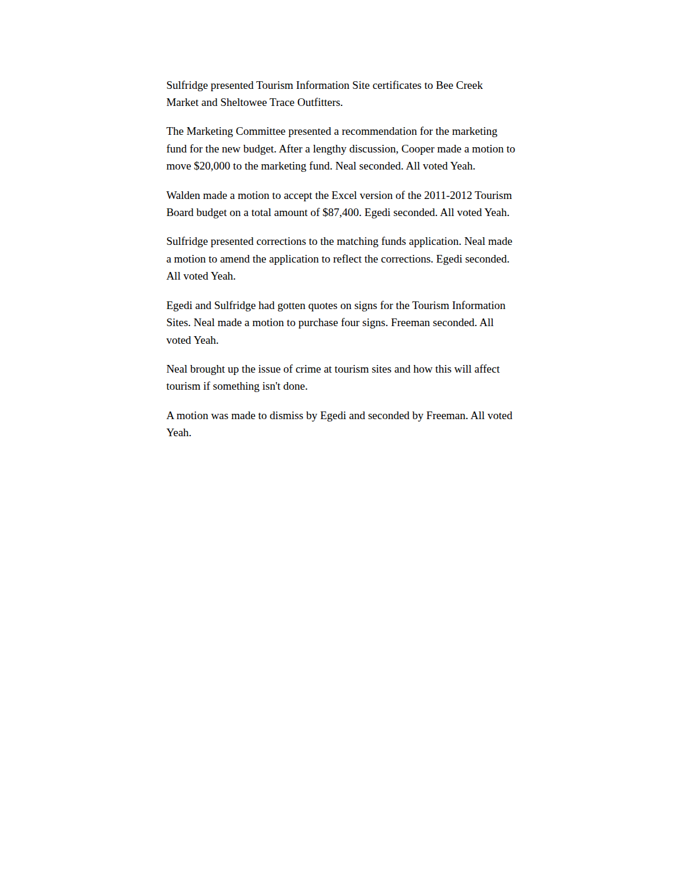Sulfridge presented Tourism Information Site certificates to Bee Creek Market and Sheltowee Trace Outfitters.
The Marketing Committee presented a recommendation for the marketing fund for the new budget. After a lengthy discussion, Cooper made a motion to move $20,000 to the marketing fund. Neal seconded. All voted Yeah.
Walden made a motion to accept the Excel version of the 2011-2012 Tourism Board budget on a total amount of $87,400. Egedi seconded. All voted Yeah.
Sulfridge presented corrections to the matching funds application. Neal made a motion to amend the application to reflect the corrections. Egedi seconded. All voted Yeah.
Egedi and Sulfridge had gotten quotes on signs for the Tourism Information Sites. Neal made a motion to purchase four signs. Freeman seconded. All voted Yeah.
Neal brought up the issue of crime at tourism sites and how this will affect tourism if something isn't done.
A motion was made to dismiss by Egedi and seconded by Freeman. All voted Yeah.